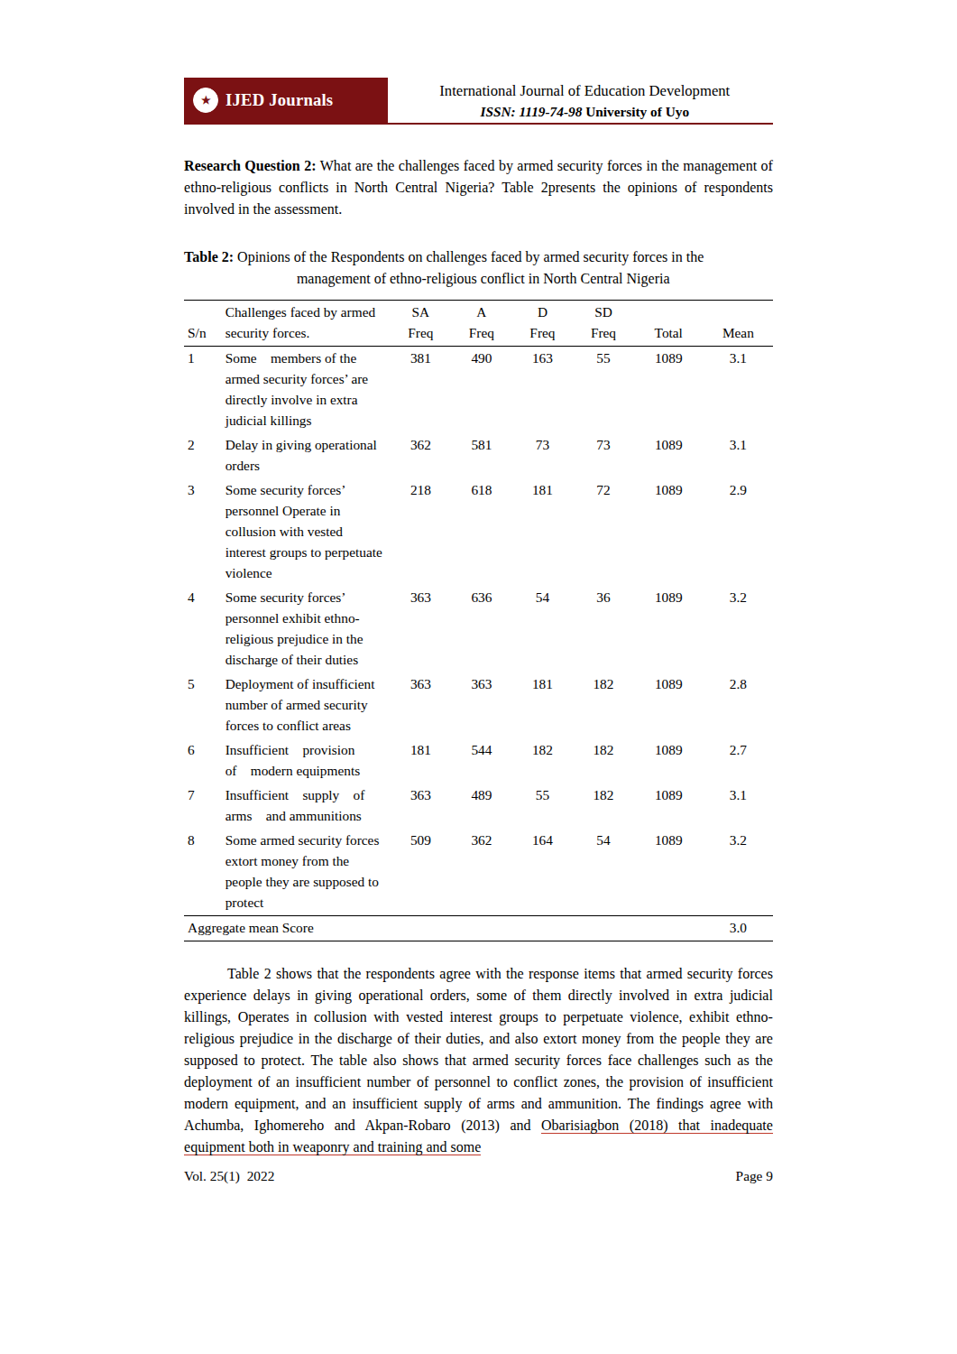★ IJED Journals
International Journal of Education Development
ISSN: 1119-74-98 University of Uyo
Research Question 2: What are the challenges faced by armed security forces in the management of ethno-religious conflicts in North Central Nigeria? Table 2presents the opinions of respondents involved in the assessment.
Table 2: Opinions of the Respondents on challenges faced by armed security forces in the management of ethno-religious conflict in North Central Nigeria
| S/n | Challenges faced by armed security forces. | SA Freq | A Freq | D Freq | SD Freq | Total | Mean |
| --- | --- | --- | --- | --- | --- | --- | --- |
| 1 | Some members of the armed security forces’ are directly involve in extra judicial killings | 381 | 490 | 163 | 55 | 1089 | 3.1 |
| 2 | Delay in giving operational orders | 362 | 581 | 73 | 73 | 1089 | 3.1 |
| 3 | Some security forces’ personnel Operate in collusion with vested interest groups to perpetuate violence | 218 | 618 | 181 | 72 | 1089 | 2.9 |
| 4 | Some security forces’ personnel exhibit ethno-religious prejudice in the discharge of their duties | 363 | 636 | 54 | 36 | 1089 | 3.2 |
| 5 | Deployment of insufficient number of armed security forces to conflict areas | 363 | 363 | 181 | 182 | 1089 | 2.8 |
| 6 | Insufficient provision of modern equipments | 181 | 544 | 182 | 182 | 1089 | 2.7 |
| 7 | Insufficient supply of arms and ammunitions | 363 | 489 | 55 | 182 | 1089 | 3.1 |
| 8 | Some armed security forces extort money from the people they are supposed to protect | 509 | 362 | 164 | 54 | 1089 | 3.2 |
| Aggregate mean Score | 3.0 |
Table 2 shows that the respondents agree with the response items that armed security forces experience delays in giving operational orders, some of them directly involved in extra judicial killings, Operates in collusion with vested interest groups to perpetuate violence, exhibit ethno-religious prejudice in the discharge of their duties, and also extort money from the people they are supposed to protect. The table also shows that armed security forces face challenges such as the deployment of an insufficient number of personnel to conflict zones, the provision of insufficient modern equipment, and an insufficient supply of arms and ammunition. The findings agree with Achumba, Ighomereho and Akpan-Robaro (2013) and Obarisiagbon (2018) that inadequate equipment both in weaponry and training and some
Vol. 25(1) 2022
Page 9